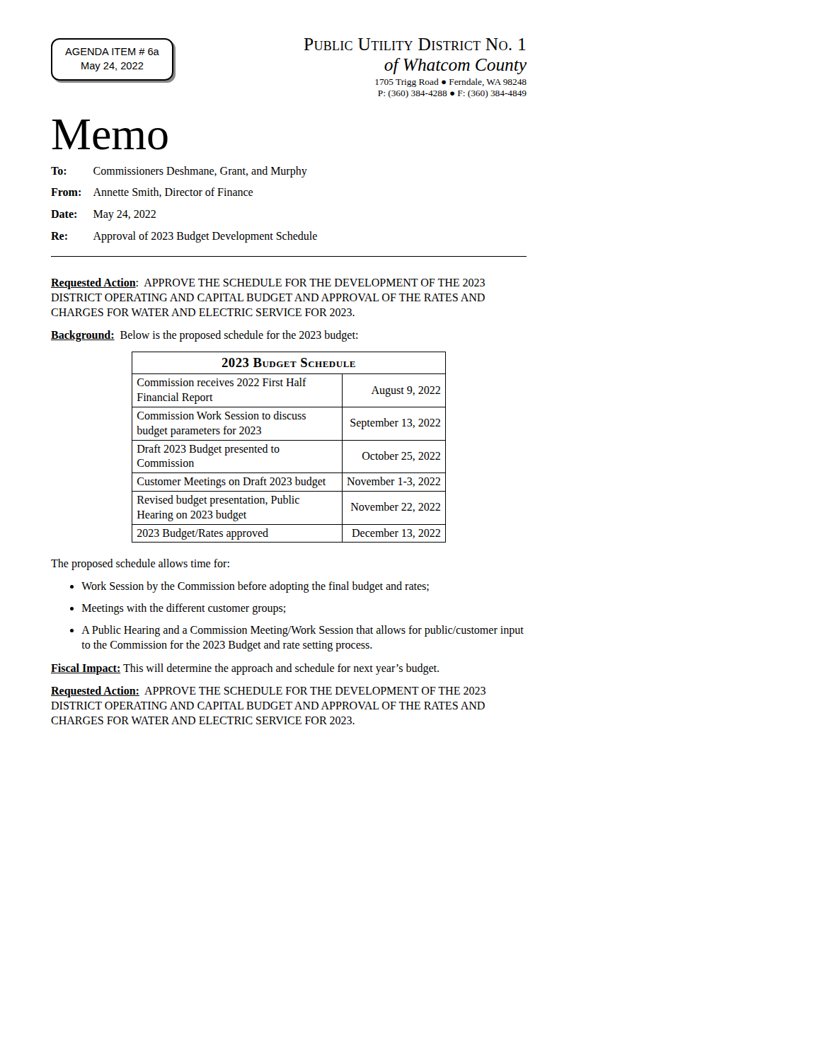AGENDA ITEM # 6a
May 24, 2022
Public Utility District No. 1
of Whatcom County
1705 Trigg Road ● Ferndale, WA 98248
P: (360) 384-4288 ● F: (360) 384-4849
Memo
To: Commissioners Deshmane, Grant, and Murphy
From: Annette Smith, Director of Finance
Date: May 24, 2022
Re: Approval of 2023 Budget Development Schedule
Requested Action: APPROVE THE SCHEDULE FOR THE DEVELOPMENT OF THE 2023 DISTRICT OPERATING AND CAPITAL BUDGET AND APPROVAL OF THE RATES AND CHARGES FOR WATER AND ELECTRIC SERVICE FOR 2023.
Background: Below is the proposed schedule for the 2023 budget:
| 2023 Budget Schedule |
| --- |
| Commission receives 2022 First Half Financial Report | August 9, 2022 |
| Commission Work Session to discuss budget parameters for 2023 | September 13, 2022 |
| Draft 2023 Budget presented to Commission | October 25, 2022 |
| Customer Meetings on Draft 2023 budget | November 1-3, 2022 |
| Revised budget presentation, Public Hearing on 2023 budget | November 22, 2022 |
| 2023 Budget/Rates approved | December 13, 2022 |
The proposed schedule allows time for:
Work Session by the Commission before adopting the final budget and rates;
Meetings with the different customer groups;
A Public Hearing and a Commission Meeting/Work Session that allows for public/customer input to the Commission for the 2023 Budget and rate setting process.
Fiscal Impact: This will determine the approach and schedule for next year’s budget.
Requested Action: APPROVE THE SCHEDULE FOR THE DEVELOPMENT OF THE 2023 DISTRICT OPERATING AND CAPITAL BUDGET AND APPROVAL OF THE RATES AND CHARGES FOR WATER AND ELECTRIC SERVICE FOR 2023.